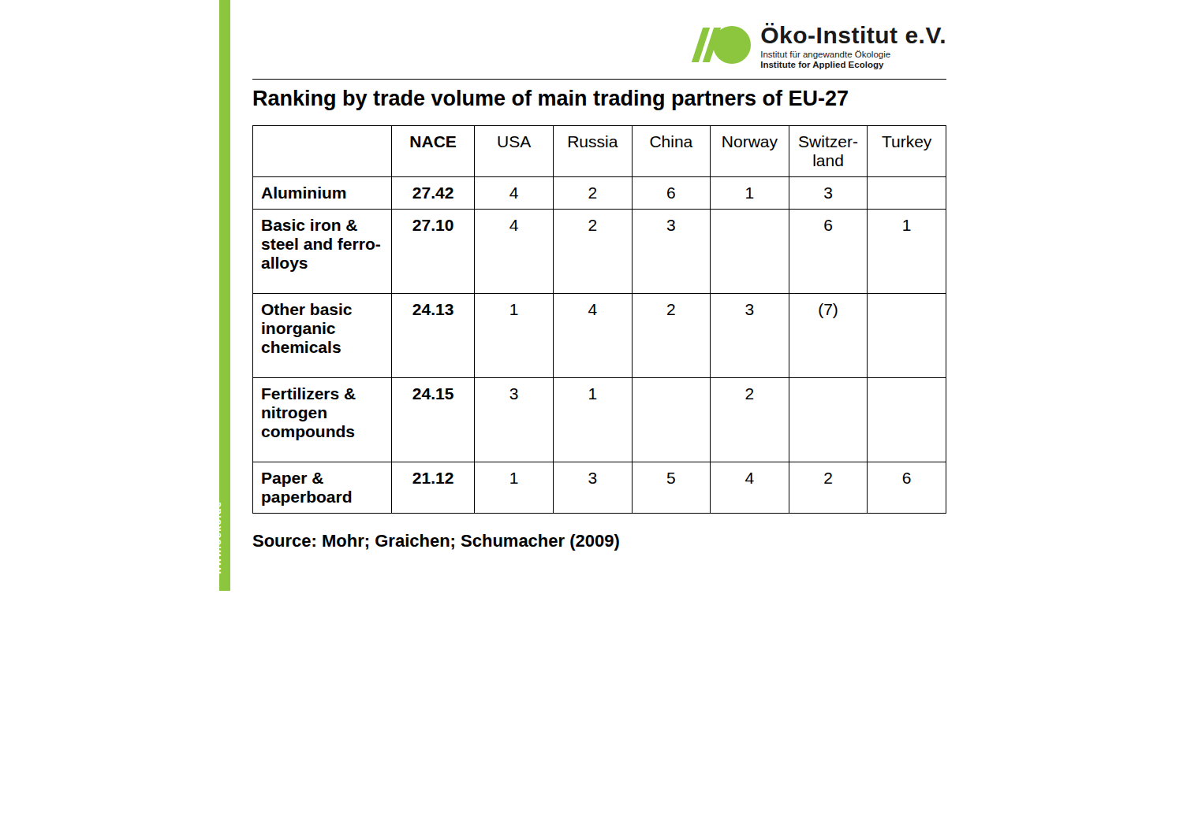www.oeko.de
Öko-Institut e.V.
Institut für angewandte Ökologie
Institute for Applied Ecology
Ranking by trade volume of main trading partners of EU-27
| | NACE | USA | Russia | China | Norway | Switzer- land | Turkey |
| --- | --- | --- | --- | --- | --- | --- | --- |
| Aluminium | 27.42 | 4 | 2 | 6 | 1 | 3 | |
| Basic iron & steel and ferro-alloys | 27.10 | 4 | 2 | 3 | | 6 | 1 |
| Other basic inorganic chemicals | 24.13 | 1 | 4 | 2 | 3 | (7) | |
| Fertilizers & nitrogen compounds | 24.15 | 3 | 1 | | 2 | | |
| Paper & paperboard | 21.12 | 1 | 3 | 5 | 4 | 2 | 6 |
Source: Mohr; Graichen; Schumacher (2009)